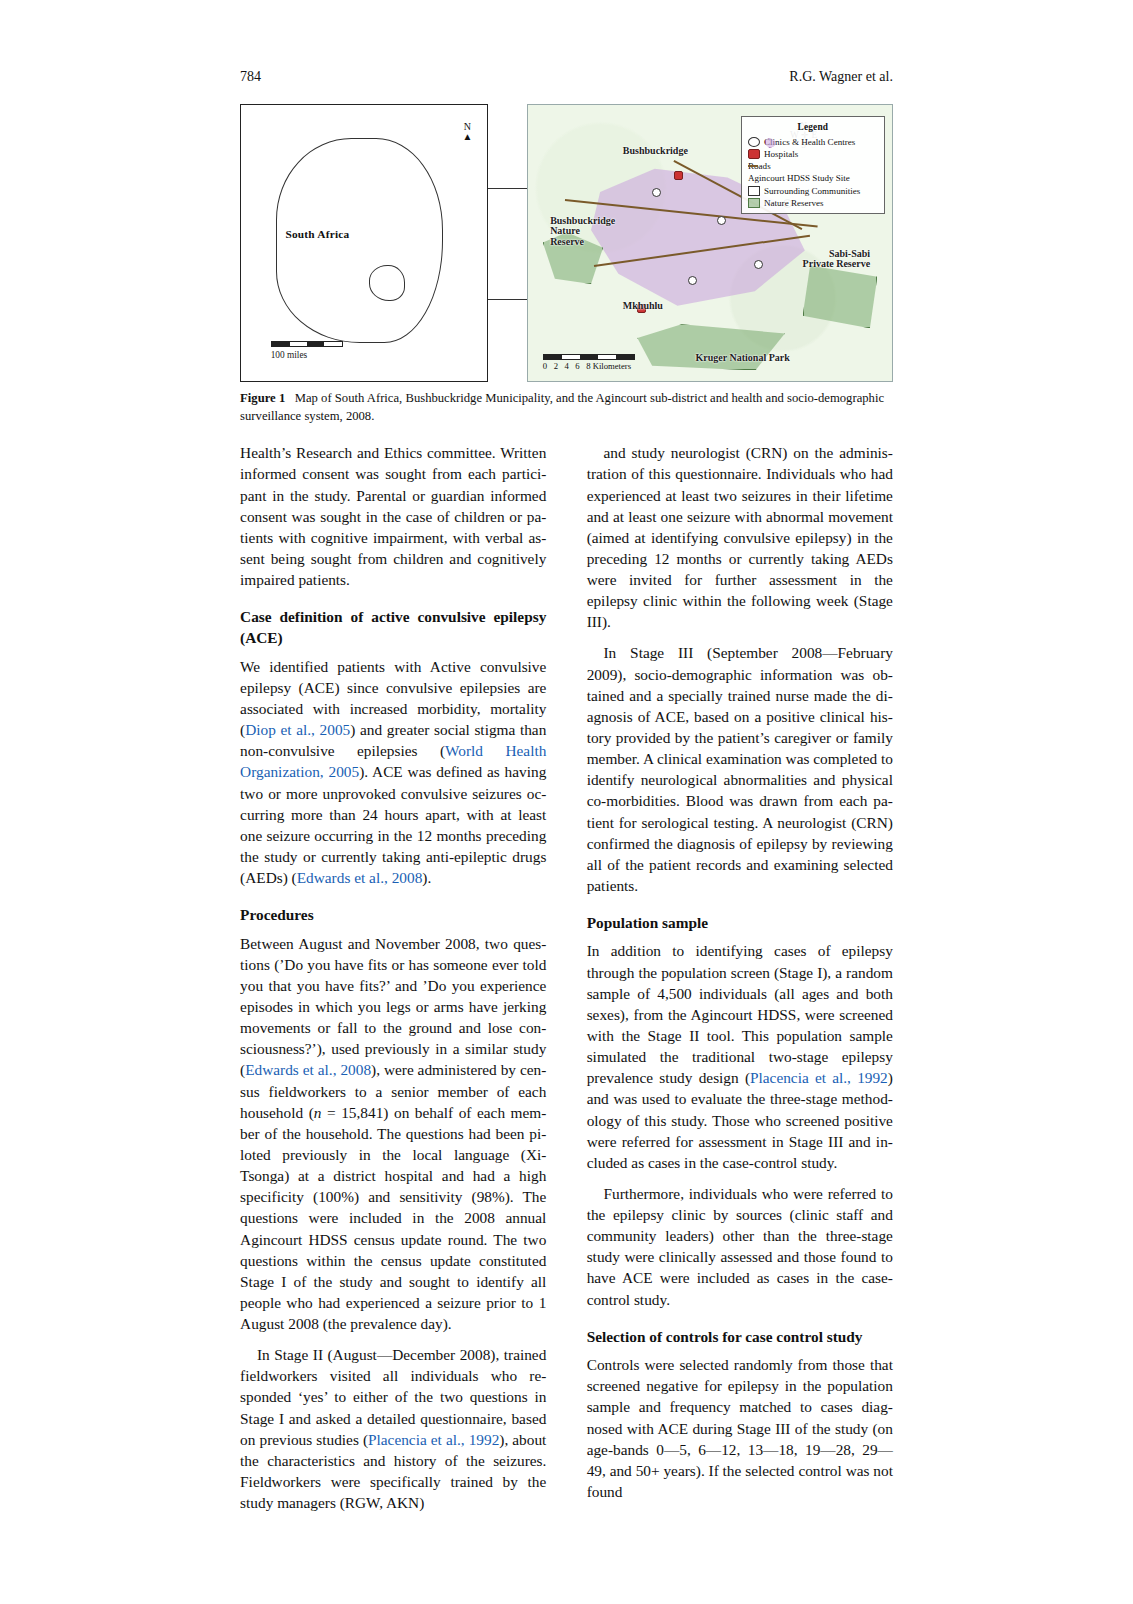784 R.G. Wagner et al.
South Africa
N
▲
100 miles
Bushbuckridge
Bushbuckridge
Nature
Reserve
Mkhuhlu
Sabi-Sabi
Private Reserve
Kruger National Park
N
W ✛ E
S
Legend
Clinics & Health Centres
Hospitals
Roads
Agincourt HDSS Study Site
Surrounding Communities
Nature Reserves
0 2 4 6 8 Kilometers
Figure 1 Map of South Africa, Bushbuckridge Municipality, and the Agincourt sub-district and health and socio-demographic surveillance system, 2008.
Health’s Research and Ethics committee. Written informed consent was sought from each participant in the study. Parental or guardian informed consent was sought in the case of children or patients with cognitive impairment, with verbal assent being sought from children and cognitively impaired patients.
Case definition of active convulsive epilepsy (ACE)
We identified patients with Active convulsive epilepsy (ACE) since convulsive epilepsies are associated with increased morbidity, mortality (Diop et al., 2005) and greater social stigma than non-convulsive epilepsies (World Health Organization, 2005). ACE was defined as having two or more unprovoked convulsive seizures occurring more than 24 hours apart, with at least one seizure occurring in the 12 months preceding the study or currently taking anti-epileptic drugs (AEDs) (Edwards et al., 2008).
Procedures
Between August and November 2008, two questions (’Do you have fits or has someone ever told you that you have fits?’ and ’Do you experience episodes in which you legs or arms have jerking movements or fall to the ground and lose consciousness?’), used previously in a similar study (Edwards et al., 2008), were administered by census fieldworkers to a senior member of each household (n = 15,841) on behalf of each member of the household. The questions had been piloted previously in the local language (Xi-Tsonga) at a district hospital and had a high specificity (100%) and sensitivity (98%). The questions were included in the 2008 annual Agincourt HDSS census update round. The two questions within the census update constituted Stage I of the study and sought to identify all people who had experienced a seizure prior to 1 August 2008 (the prevalence day).
In Stage II (August—December 2008), trained fieldworkers visited all individuals who responded ‘yes’ to either of the two questions in Stage I and asked a detailed questionnaire, based on previous studies (Placencia et al., 1992), about the characteristics and history of the seizures. Fieldworkers were specifically trained by the study managers (RGW, AKN)
and study neurologist (CRN) on the administration of this questionnaire. Individuals who had experienced at least two seizures in their lifetime and at least one seizure with abnormal movement (aimed at identifying convulsive epilepsy) in the preceding 12 months or currently taking AEDs were invited for further assessment in the epilepsy clinic within the following week (Stage III).
In Stage III (September 2008—February 2009), socio-demographic information was obtained and a specially trained nurse made the diagnosis of ACE, based on a positive clinical history provided by the patient’s caregiver or family member. A clinical examination was completed to identify neurological abnormalities and physical co-morbidities. Blood was drawn from each patient for serological testing. A neurologist (CRN) confirmed the diagnosis of epilepsy by reviewing all of the patient records and examining selected patients.
Population sample
In addition to identifying cases of epilepsy through the population screen (Stage I), a random sample of 4,500 individuals (all ages and both sexes), from the Agincourt HDSS, were screened with the Stage II tool. This population sample simulated the traditional two-stage epilepsy prevalence study design (Placencia et al., 1992) and was used to evaluate the three-stage methodology of this study. Those who screened positive were referred for assessment in Stage III and included as cases in the case-control study.
Furthermore, individuals who were referred to the epilepsy clinic by sources (clinic staff and community leaders) other than the three-stage study were clinically assessed and those found to have ACE were included as cases in the case-control study.
Selection of controls for case control study
Controls were selected randomly from those that screened negative for epilepsy in the population sample and frequency matched to cases diagnosed with ACE during Stage III of the study (on age-bands 0—5, 6—12, 13—18, 19—28, 29—49, and 50+ years). If the selected control was not found